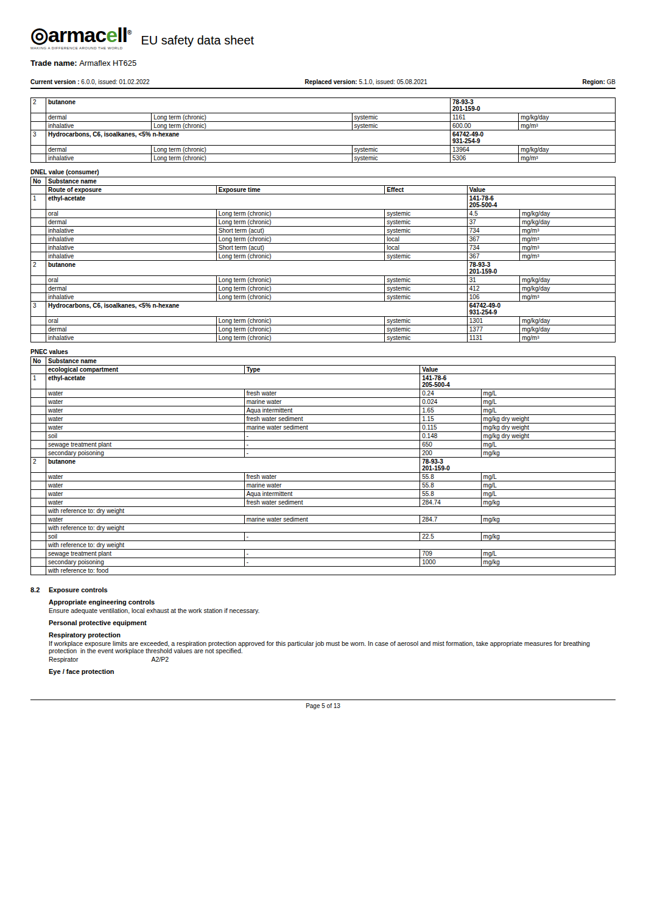◎armacell®
MAKING A DIFFERENCE AROUND THE WORLD
EU safety data sheet
Trade name: Armaflex HT625
Current version : 6.0.0, issued: 01.02.2022
Replaced version: 5.1.0, issued: 05.08.2021
Region: GB
| 2 | butanone | 78-93-3 201-159-0 |
| | dermal | Long term (chronic) | systemic | 1161 | mg/kg/day |
| | inhalative | Long term (chronic) | systemic | 600.00 | mg/m³ |
| 3 | Hydrocarbons, C6, isoalkanes, <5% n-hexane | 64742-49-0 931-254-9 |
| | dermal | Long term (chronic) | systemic | 13964 | mg/kg/day |
| | inhalative | Long term (chronic) | systemic | 5306 | mg/m³ |
DNEL value (consumer)
| No | Substance name |
| --- | --- |
| | Route of exposure | Exposure time | Effect | Value |
| 1 | ethyl-acetate | 141-78-6 205-500-4 |
| | oral | Long term (chronic) | systemic | 4.5 | mg/kg/day |
| | dermal | Long term (chronic) | systemic | 37 | mg/kg/day |
| | inhalative | Short term (acut) | systemic | 734 | mg/m³ |
| | inhalative | Long term (chronic) | local | 367 | mg/m³ |
| | inhalative | Short term (acut) | local | 734 | mg/m³ |
| | inhalative | Long term (chronic) | systemic | 367 | mg/m³ |
| 2 | butanone | 78-93-3 201-159-0 |
| | oral | Long term (chronic) | systemic | 31 | mg/kg/day |
| | dermal | Long term (chronic) | systemic | 412 | mg/kg/day |
| | inhalative | Long term (chronic) | systemic | 106 | mg/m³ |
| 3 | Hydrocarbons, C6, isoalkanes, <5% n-hexane | 64742-49-0 931-254-9 |
| | oral | Long term (chronic) | systemic | 1301 | mg/kg/day |
| | dermal | Long term (chronic) | systemic | 1377 | mg/kg/day |
| | inhalative | Long term (chronic) | systemic | 1131 | mg/m³ |
PNEC values
| No | Substance name |
| --- | --- |
| | ecological compartment | Type | Value |
| 1 | ethyl-acetate | 141-78-6 205-500-4 |
| | water | fresh water | 0.24 | mg/L |
| | water | marine water | 0.024 | mg/L |
| | water | Aqua intermittent | 1.65 | mg/L |
| | water | fresh water sediment | 1.15 | mg/kg dry weight |
| | water | marine water sediment | 0.115 | mg/kg dry weight |
| | soil | - | 0.148 | mg/kg dry weight |
| | sewage treatment plant | - | 650 | mg/L |
| | secondary poisoning | - | 200 | mg/kg |
| 2 | butanone | 78-93-3 201-159-0 |
| | water | fresh water | 55.8 | mg/L |
| | water | marine water | 55.8 | mg/L |
| | water | Aqua intermittent | 55.8 | mg/L |
| | water | fresh water sediment | 284.74 | mg/kg |
| | with reference to: dry weight |
| | water | marine water sediment | 284.7 | mg/kg |
| | with reference to: dry weight |
| | soil | - | 22.5 | mg/kg |
| | with reference to: dry weight |
| | sewage treatment plant | - | 709 | mg/L |
| | secondary poisoning | - | 1000 | mg/kg |
| | with reference to: food |
8.2 Exposure controls
Appropriate engineering controls
Ensure adequate ventilation, local exhaust at the work station if necessary.
Personal protective equipment
Respiratory protection
If workplace exposure limits are exceeded, a respiration protection approved for this particular job must be worn. In case of aerosol and mist formation, take appropriate measures for breathing protection in the event workplace threshold values are not specified.
RespiratorA2/P2
Eye / face protection
Page 5 of 13